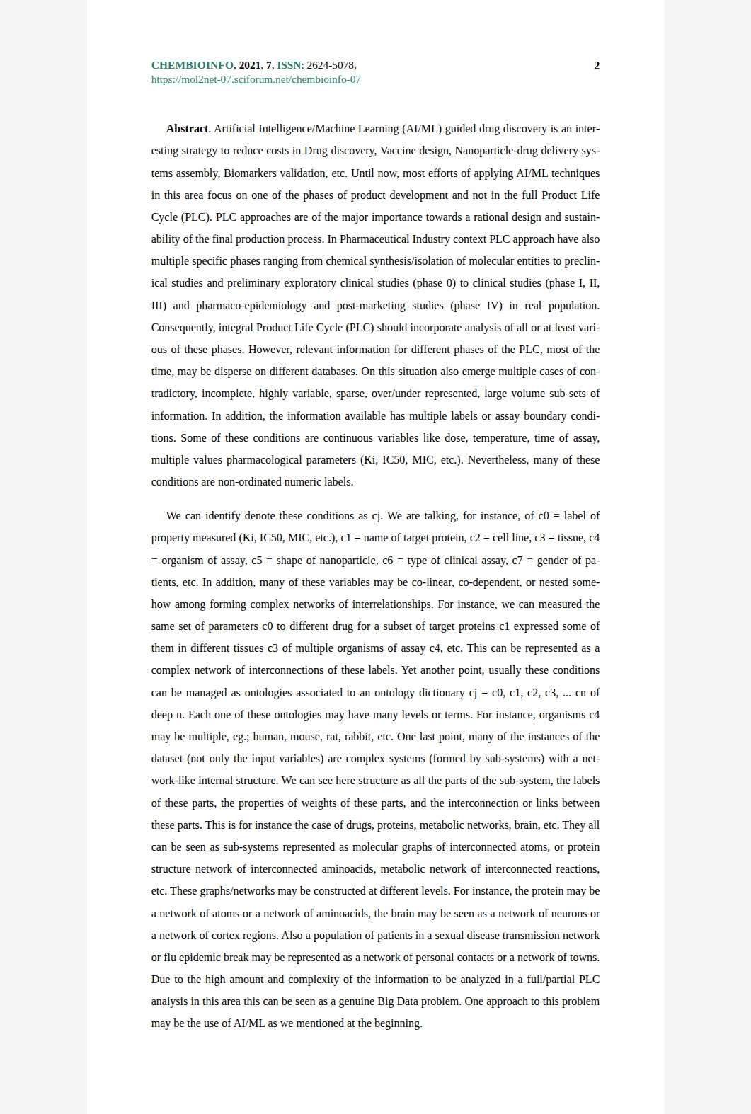CHEMBIOINFO, 2021, 7, ISSN: 2624-5078,
https://mol2net-07.sciforum.net/chembioinfo-07
2
Abstract. Artificial Intelligence/Machine Learning (AI/ML) guided drug discovery is an interesting strategy to reduce costs in Drug discovery, Vaccine design, Nanoparticle-drug delivery systems assembly, Biomarkers validation, etc. Until now, most efforts of applying AI/ML techniques in this area focus on one of the phases of product development and not in the full Product Life Cycle (PLC). PLC approaches are of the major importance towards a rational design and sustainability of the final production process. In Pharmaceutical Industry context PLC approach have also multiple specific phases ranging from chemical synthesis/isolation of molecular entities to preclinical studies and preliminary exploratory clinical studies (phase 0) to clinical studies (phase I, II, III) and pharmaco-epidemiology and post-marketing studies (phase IV) in real population. Consequently, integral Product Life Cycle (PLC) should incorporate analysis of all or at least various of these phases. However, relevant information for different phases of the PLC, most of the time, may be disperse on different databases. On this situation also emerge multiple cases of contradictory, incomplete, highly variable, sparse, over/under represented, large volume sub-sets of information. In addition, the information available has multiple labels or assay boundary conditions. Some of these conditions are continuous variables like dose, temperature, time of assay, multiple values pharmacological parameters (Ki, IC50, MIC, etc.). Nevertheless, many of these conditions are non-ordinated numeric labels.
We can identify denote these conditions as cj. We are talking, for instance, of c0 = label of property measured (Ki, IC50, MIC, etc.), c1 = name of target protein, c2 = cell line, c3 = tissue, c4 = organism of assay, c5 = shape of nanoparticle, c6 = type of clinical assay, c7 = gender of patients, etc. In addition, many of these variables may be co-linear, co-dependent, or nested somehow among forming complex networks of interrelationships. For instance, we can measured the same set of parameters c0 to different drug for a subset of target proteins c1 expressed some of them in different tissues c3 of multiple organisms of assay c4, etc. This can be represented as a complex network of interconnections of these labels. Yet another point, usually these conditions can be managed as ontologies associated to an ontology dictionary cj = c0, c1, c2, c3, ... cn of deep n. Each one of these ontologies may have many levels or terms. For instance, organisms c4 may be multiple, eg.; human, mouse, rat, rabbit, etc. One last point, many of the instances of the dataset (not only the input variables) are complex systems (formed by sub-systems) with a network-like internal structure. We can see here structure as all the parts of the sub-system, the labels of these parts, the properties of weights of these parts, and the interconnection or links between these parts. This is for instance the case of drugs, proteins, metabolic networks, brain, etc. They all can be seen as sub-systems represented as molecular graphs of interconnected atoms, or protein structure network of interconnected aminoacids, metabolic network of interconnected reactions, etc. These graphs/networks may be constructed at different levels. For instance, the protein may be a network of atoms or a network of aminoacids, the brain may be seen as a network of neurons or a network of cortex regions. Also a population of patients in a sexual disease transmission network or flu epidemic break may be represented as a network of personal contacts or a network of towns. Due to the high amount and complexity of the information to be analyzed in a full/partial PLC analysis in this area this can be seen as a genuine Big Data problem. One approach to this problem may be the use of AI/ML as we mentioned at the beginning.